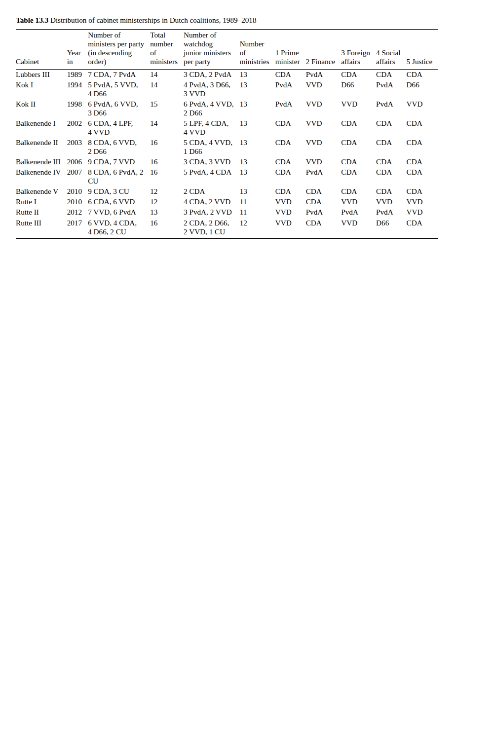Table 13.3 Distribution of cabinet ministerships in Dutch coalitions, 1989–2018
| Cabinet | Year in | Number of ministers per party (in descending order) | Total number of ministers | Number of watchdog junior ministers per party | Number of ministries | 1 Prime minister | 2 Finance | 3 Foreign affairs | 4 Social affairs | 5 Justice |
| --- | --- | --- | --- | --- | --- | --- | --- | --- | --- | --- |
| Lubbers III | 1989 | 7 CDA, 7 PvdA | 14 | 3 CDA, 2 PvdA | 13 | CDA | PvdA | CDA | CDA | CDA |
| Kok I | 1994 | 5 PvdA, 5 VVD, 4 D66 | 14 | 4 PvdA, 3 D66, 3 VVD | 13 | PvdA | VVD | D66 | PvdA | D66 |
| Kok II | 1998 | 6 PvdA, 6 VVD, 3 D66 | 15 | 6 PvdA, 4 VVD, 2 D66 | 13 | PvdA | VVD | VVD | PvdA | VVD |
| Balkenende I | 2002 | 6 CDA, 4 LPF, 4 VVD | 14 | 5 LPF, 4 CDA, 4 VVD | 13 | CDA | VVD | CDA | CDA | CDA |
| Balkenende II | 2003 | 8 CDA, 6 VVD, 2 D66 | 16 | 5 CDA, 4 VVD, 1 D66 | 13 | CDA | VVD | CDA | CDA | CDA |
| Balkenende III | 2006 | 9 CDA, 7 VVD | 16 | 3 CDA, 3 VVD | 13 | CDA | VVD | CDA | CDA | CDA |
| Balkenende IV | 2007 | 8 CDA, 6 PvdA, 2 CU | 16 | 5 PvdA, 4 CDA | 13 | CDA | PvdA | CDA | CDA | CDA |
| Balkenende V | 2010 | 9 CDA, 3 CU | 12 | 2 CDA | 13 | CDA | CDA | CDA | CDA | CDA |
| Rutte I | 2010 | 6 CDA, 6 VVD | 12 | 4 CDA, 2 VVD | 11 | VVD | CDA | VVD | VVD | VVD |
| Rutte II | 2012 | 7 VVD, 6 PvdA | 13 | 3 PvdA, 2 VVD | 11 | VVD | PvdA | PvdA | PvdA | VVD |
| Rutte III | 2017 | 6 VVD, 4 CDA, 4 D66, 2 CU | 16 | 2 CDA, 2 D66, 2 VVD, 1 CU | 12 | VVD | CDA | VVD | D66 | CDA |